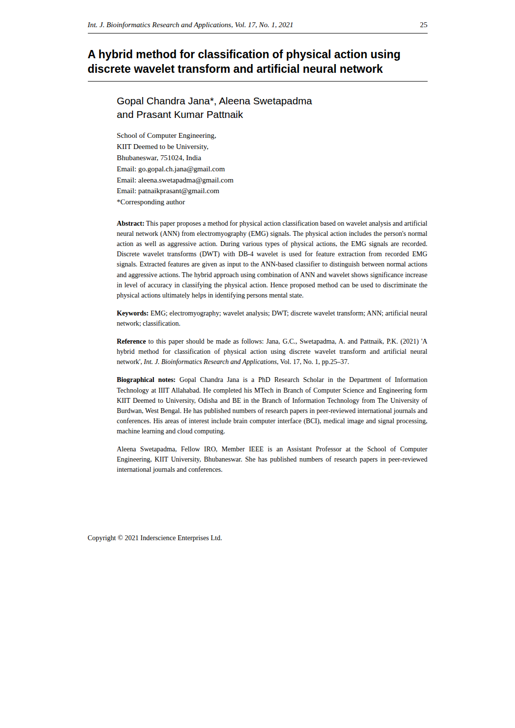Int. J. Bioinformatics Research and Applications, Vol. 17, No. 1, 2021 25
A hybrid method for classification of physical action using discrete wavelet transform and artificial neural network
Gopal Chandra Jana*, Aleena Swetapadma
and Prasant Kumar Pattnaik
School of Computer Engineering,
KIIT Deemed to be University,
Bhubaneswar, 751024, India
Email: go.gopal.ch.jana@gmail.com
Email: aleena.swetapadma@gmail.com
Email: patnaikprasant@gmail.com
*Corresponding author
Abstract: This paper proposes a method for physical action classification based on wavelet analysis and artificial neural network (ANN) from electromyography (EMG) signals. The physical action includes the person's normal action as well as aggressive action. During various types of physical actions, the EMG signals are recorded. Discrete wavelet transforms (DWT) with DB-4 wavelet is used for feature extraction from recorded EMG signals. Extracted features are given as input to the ANN-based classifier to distinguish between normal actions and aggressive actions. The hybrid approach using combination of ANN and wavelet shows significance increase in level of accuracy in classifying the physical action. Hence proposed method can be used to discriminate the physical actions ultimately helps in identifying persons mental state.
Keywords: EMG; electromyography; wavelet analysis; DWT; discrete wavelet transform; ANN; artificial neural network; classification.
Reference to this paper should be made as follows: Jana, G.C., Swetapadma, A. and Pattnaik, P.K. (2021) 'A hybrid method for classification of physical action using discrete wavelet transform and artificial neural network', Int. J. Bioinformatics Research and Applications, Vol. 17, No. 1, pp.25–37.
Biographical notes: Gopal Chandra Jana is a PhD Research Scholar in the Department of Information Technology at IIIT Allahabad. He completed his MTech in Branch of Computer Science and Engineering form KIIT Deemed to University, Odisha and BE in the Branch of Information Technology from The University of Burdwan, West Bengal. He has published numbers of research papers in peer-reviewed international journals and conferences. His areas of interest include brain computer interface (BCI), medical image and signal processing, machine learning and cloud computing.
Aleena Swetapadma, Fellow IRO, Member IEEE is an Assistant Professor at the School of Computer Engineering, KIIT University, Bhubaneswar. She has published numbers of research papers in peer-reviewed international journals and conferences.
Copyright © 2021 Inderscience Enterprises Ltd.